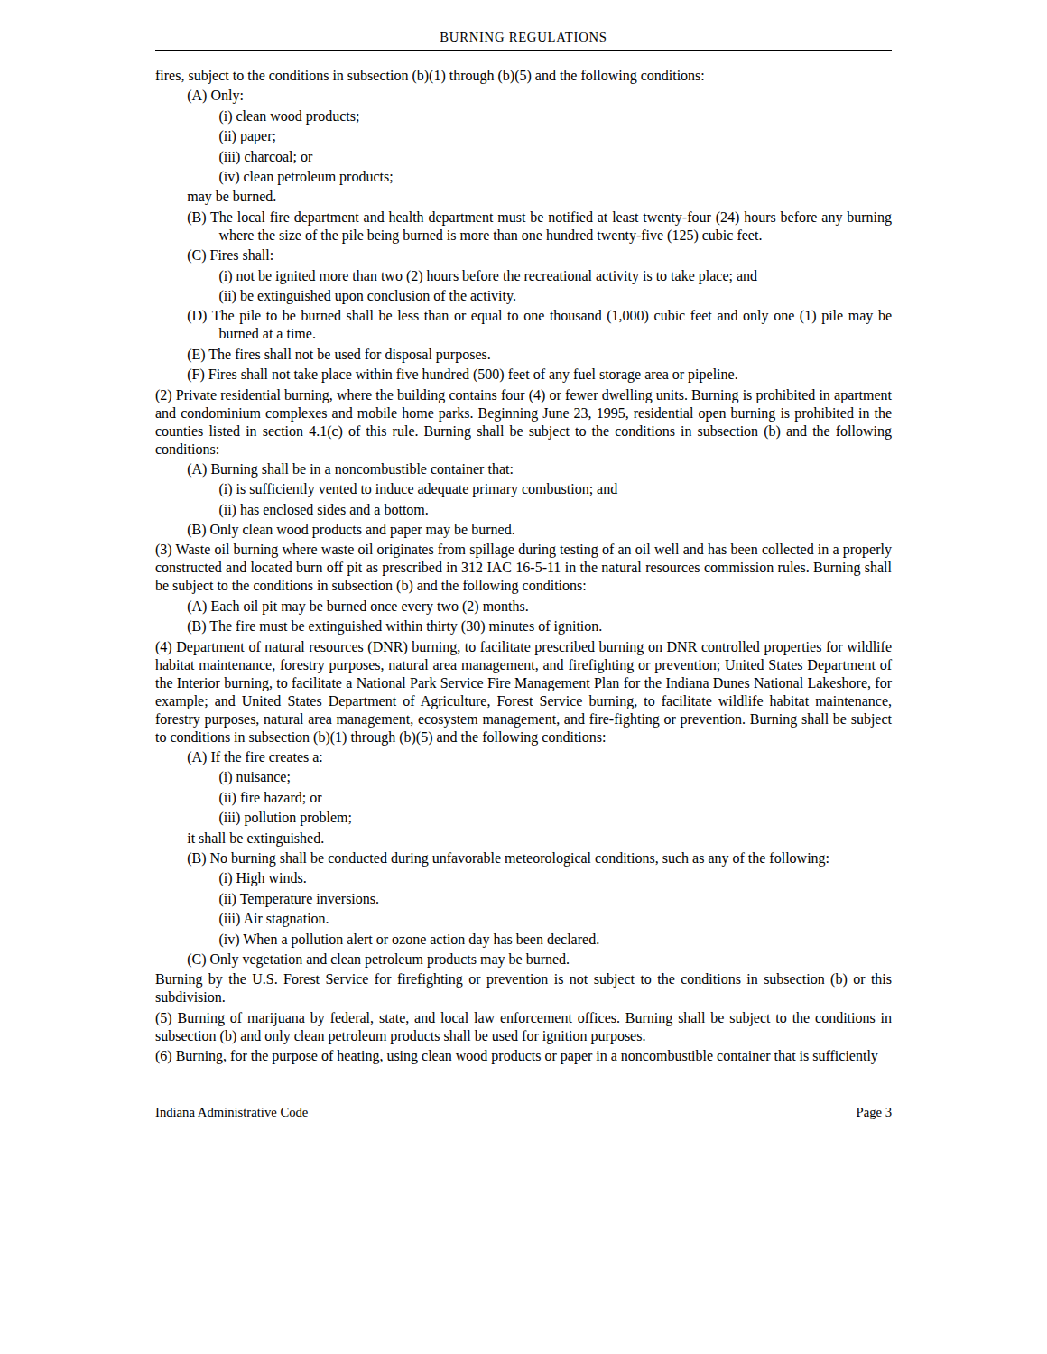BURNING REGULATIONS
fires, subject to the conditions in subsection (b)(1) through (b)(5) and the following conditions:
(A) Only:
(i) clean wood products;
(ii) paper;
(iii) charcoal; or
(iv) clean petroleum products;
may be burned.
(B) The local fire department and health department must be notified at least twenty-four (24) hours before any burning where the size of the pile being burned is more than one hundred twenty-five (125) cubic feet.
(C) Fires shall:
(i) not be ignited more than two (2) hours before the recreational activity is to take place; and
(ii) be extinguished upon conclusion of the activity.
(D) The pile to be burned shall be less than or equal to one thousand (1,000) cubic feet and only one (1) pile may be burned at a time.
(E) The fires shall not be used for disposal purposes.
(F) Fires shall not take place within five hundred (500) feet of any fuel storage area or pipeline.
(2) Private residential burning, where the building contains four (4) or fewer dwelling units. Burning is prohibited in apartment and condominium complexes and mobile home parks. Beginning June 23, 1995, residential open burning is prohibited in the counties listed in section 4.1(c) of this rule. Burning shall be subject to the conditions in subsection (b) and the following conditions:
(A) Burning shall be in a noncombustible container that:
(i) is sufficiently vented to induce adequate primary combustion; and
(ii) has enclosed sides and a bottom.
(B) Only clean wood products and paper may be burned.
(3) Waste oil burning where waste oil originates from spillage during testing of an oil well and has been collected in a properly constructed and located burn off pit as prescribed in 312 IAC 16-5-11 in the natural resources commission rules. Burning shall be subject to the conditions in subsection (b) and the following conditions:
(A) Each oil pit may be burned once every two (2) months.
(B) The fire must be extinguished within thirty (30) minutes of ignition.
(4) Department of natural resources (DNR) burning, to facilitate prescribed burning on DNR controlled properties for wildlife habitat maintenance, forestry purposes, natural area management, and firefighting or prevention; United States Department of the Interior burning, to facilitate a National Park Service Fire Management Plan for the Indiana Dunes National Lakeshore, for example; and United States Department of Agriculture, Forest Service burning, to facilitate wildlife habitat maintenance, forestry purposes, natural area management, ecosystem management, and fire-fighting or prevention. Burning shall be subject to conditions in subsection (b)(1) through (b)(5) and the following conditions:
(A) If the fire creates a:
(i) nuisance;
(ii) fire hazard; or
(iii) pollution problem;
it shall be extinguished.
(B) No burning shall be conducted during unfavorable meteorological conditions, such as any of the following:
(i) High winds.
(ii) Temperature inversions.
(iii) Air stagnation.
(iv) When a pollution alert or ozone action day has been declared.
(C) Only vegetation and clean petroleum products may be burned.
Burning by the U.S. Forest Service for firefighting or prevention is not subject to the conditions in subsection (b) or this subdivision.
(5) Burning of marijuana by federal, state, and local law enforcement offices. Burning shall be subject to the conditions in subsection (b) and only clean petroleum products shall be used for ignition purposes.
(6) Burning, for the purpose of heating, using clean wood products or paper in a noncombustible container that is sufficiently
Indiana Administrative Code Page 3